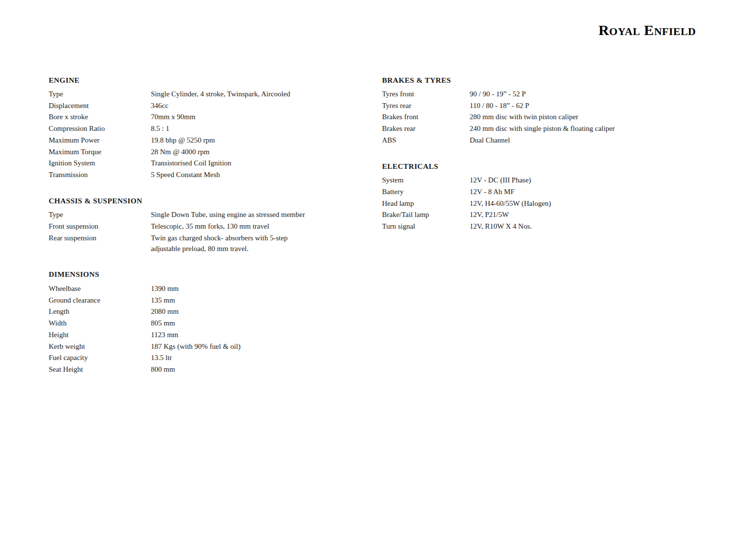ROYAL ENFIELD
Engine
| Type | Single Cylinder, 4 stroke, Twinspark, Aircooled |
| Displacement | 346cc |
| Bore x stroke | 70mm x 90mm |
| Compression Ratio | 8.5 : 1 |
| Maximum Power | 19.8 bhp @ 5250 rpm |
| Maximum Torque | 28 Nm @ 4000 rpm |
| Ignition System | Transistorised Coil Ignition |
| Transmission | 5 Speed Constant Mesh |
Chassis & Suspension
| Type | Single Down Tube, using engine as stressed member |
| Front suspension | Telescopic, 35 mm forks, 130 mm travel |
| Rear suspension | Twin gas charged shock- absorbers with 5-step adjustable preload, 80 mm travel. |
Dimensions
| Wheelbase | 1390 mm |
| Ground clearance | 135 mm |
| Length | 2080 mm |
| Width | 805 mm |
| Height | 1123 mm |
| Kerb weight | 187 Kgs (with 90% fuel & oil) |
| Fuel capacity | 13.5 ltr |
| Seat Height | 800 mm |
Brakes & Tyres
| Tyres front | 90 / 90 - 19” - 52 P |
| Tyres rear | 110 / 80 - 18” - 62 P |
| Brakes front | 280 mm disc with twin piston caliper |
| Brakes rear | 240 mm disc with single piston & floating caliper |
| ABS | Dual Channel |
Electricals
| System | 12V - DC (III Phase) |
| Battery | 12V - 8 Ah MF |
| Head lamp | 12V, H4-60/55W (Halogen) |
| Brake/Tail lamp | 12V, P21/5W |
| Turn signal | 12V, R10W X 4 Nos. |